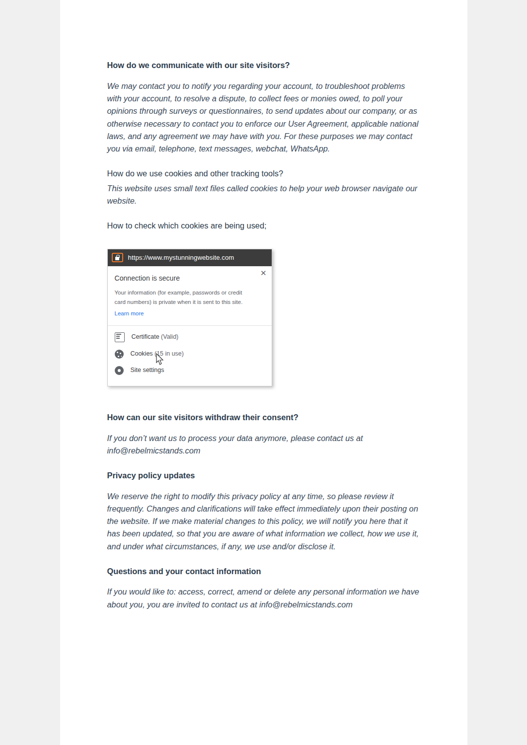How do we communicate with our site visitors?
We may contact you to notify you regarding your account, to troubleshoot problems with your account, to resolve a dispute, to collect fees or monies owed, to poll your opinions through surveys or questionnaires, to send updates about our company, or as otherwise necessary to contact you to enforce our User Agreement, applicable national laws, and any agreement we may have with you. For these purposes we may contact you via email, telephone, text messages, webchat, WhatsApp.
How do we use cookies and other tracking tools?
This website uses small text files called cookies to help your web browser navigate our website.
How to check which cookies are being used;
https://www.mystunningwebsite.com
✕
Connection is secure
Your information (for example, passwords or credit
card numbers) is private when it is sent to this site.
Learn more
Certificate (Valid)
Cookies (15 in use)
Site settings
How can our site visitors withdraw their consent?
If you don’t want us to process your data anymore, please contact us at info@rebelmicstands.com
Privacy policy updates
We reserve the right to modify this privacy policy at any time, so please review it frequently. Changes and clarifications will take effect immediately upon their posting on the website. If we make material changes to this policy, we will notify you here that it has been updated, so that you are aware of what information we collect, how we use it, and under what circumstances, if any, we use and/or disclose it.
Questions and your contact information
If you would like to: access, correct, amend or delete any personal information we have about you, you are invited to contact us at info@rebelmicstands.com